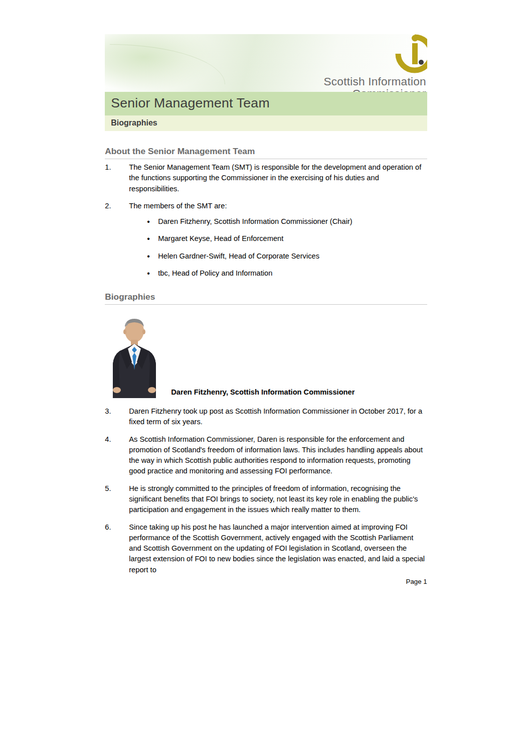Scottish Information
Commissioner
Senior Management Team
Biographies
About the Senior Management Team
The Senior Management Team (SMT) is responsible for the development and operation of the functions supporting the Commissioner in the exercising of his duties and responsibilities.
The members of the SMT are:
Daren Fitzhenry, Scottish Information Commissioner (Chair)
Margaret Keyse, Head of Enforcement
Helen Gardner-Swift, Head of Corporate Services
tbc, Head of Policy and Information
Biographies
Daren Fitzhenry, Scottish Information Commissioner
Daren Fitzhenry took up post as Scottish Information Commissioner in October 2017, for a fixed term of six years.
As Scottish Information Commissioner, Daren is responsible for the enforcement and promotion of Scotland's freedom of information laws. This includes handling appeals about the way in which Scottish public authorities respond to information requests, promoting good practice and monitoring and assessing FOI performance.
He is strongly committed to the principles of freedom of information, recognising the significant benefits that FOI brings to society, not least its key role in enabling the public's participation and engagement in the issues which really matter to them.
Since taking up his post he has launched a major intervention aimed at improving FOI performance of the Scottish Government, actively engaged with the Scottish Parliament and Scottish Government on the updating of FOI legislation in Scotland, overseen the largest extension of FOI to new bodies since the legislation was enacted, and laid a special report to
Page 1